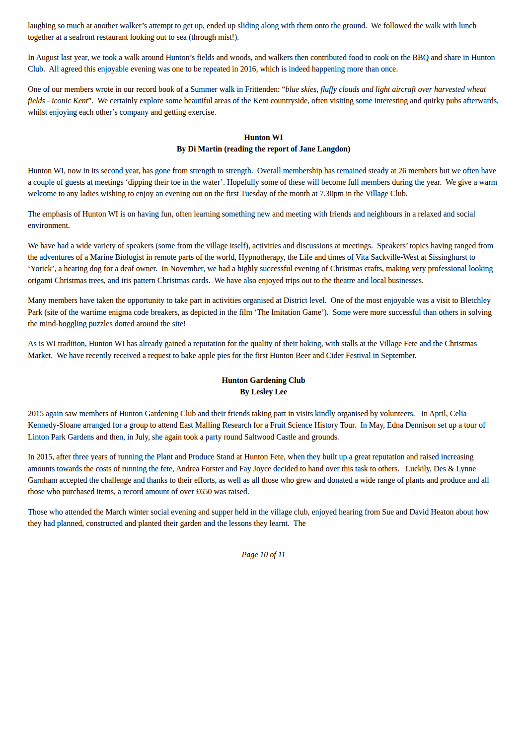laughing so much at another walker’s attempt to get up, ended up sliding along with them onto the ground. We followed the walk with lunch together at a seafront restaurant looking out to sea (through mist!).
In August last year, we took a walk around Hunton’s fields and woods, and walkers then contributed food to cook on the BBQ and share in Hunton Club. All agreed this enjoyable evening was one to be repeated in 2016, which is indeed happening more than once.
One of our members wrote in our record book of a Summer walk in Frittenden: “blue skies, fluffy clouds and light aircraft over harvested wheat fields - iconic Kent”. We certainly explore some beautiful areas of the Kent countryside, often visiting some interesting and quirky pubs afterwards, whilst enjoying each other’s company and getting exercise.
Hunton WI By Di Martin (reading the report of Jane Langdon)
Hunton WI, now in its second year, has gone from strength to strength. Overall membership has remained steady at 26 members but we often have a couple of guests at meetings ‘dipping their toe in the water’. Hopefully some of these will become full members during the year. We give a warm welcome to any ladies wishing to enjoy an evening out on the first Tuesday of the month at 7.30pm in the Village Club.
The emphasis of Hunton WI is on having fun, often learning something new and meeting with friends and neighbours in a relaxed and social environment.
We have had a wide variety of speakers (some from the village itself), activities and discussions at meetings. Speakers’ topics having ranged from the adventures of a Marine Biologist in remote parts of the world, Hypnotherapy, the Life and times of Vita Sackville-West at Sissinghurst to ‘Yorick’, a hearing dog for a deaf owner. In November, we had a highly successful evening of Christmas crafts, making very professional looking origami Christmas trees, and iris pattern Christmas cards. We have also enjoyed trips out to the theatre and local businesses.
Many members have taken the opportunity to take part in activities organised at District level. One of the most enjoyable was a visit to Bletchley Park (site of the wartime enigma code breakers, as depicted in the film ‘The Imitation Game’). Some were more successful than others in solving the mind-boggling puzzles dotted around the site!
As is WI tradition, Hunton WI has already gained a reputation for the quality of their baking, with stalls at the Village Fete and the Christmas Market. We have recently received a request to bake apple pies for the first Hunton Beer and Cider Festival in September.
Hunton Gardening Club By Lesley Lee
2015 again saw members of Hunton Gardening Club and their friends taking part in visits kindly organised by volunteers. In April, Celia Kennedy-Sloane arranged for a group to attend East Malling Research for a Fruit Science History Tour. In May, Edna Dennison set up a tour of Linton Park Gardens and then, in July, she again took a party round Saltwood Castle and grounds.
In 2015, after three years of running the Plant and Produce Stand at Hunton Fete, when they built up a great reputation and raised increasing amounts towards the costs of running the fete, Andrea Forster and Fay Joyce decided to hand over this task to others. Luckily, Des & Lynne Garnham accepted the challenge and thanks to their efforts, as well as all those who grew and donated a wide range of plants and produce and all those who purchased items, a record amount of over £650 was raised.
Those who attended the March winter social evening and supper held in the village club, enjoyed hearing from Sue and David Heaton about how they had planned, constructed and planted their garden and the lessons they learnt. The
Page 10 of 11